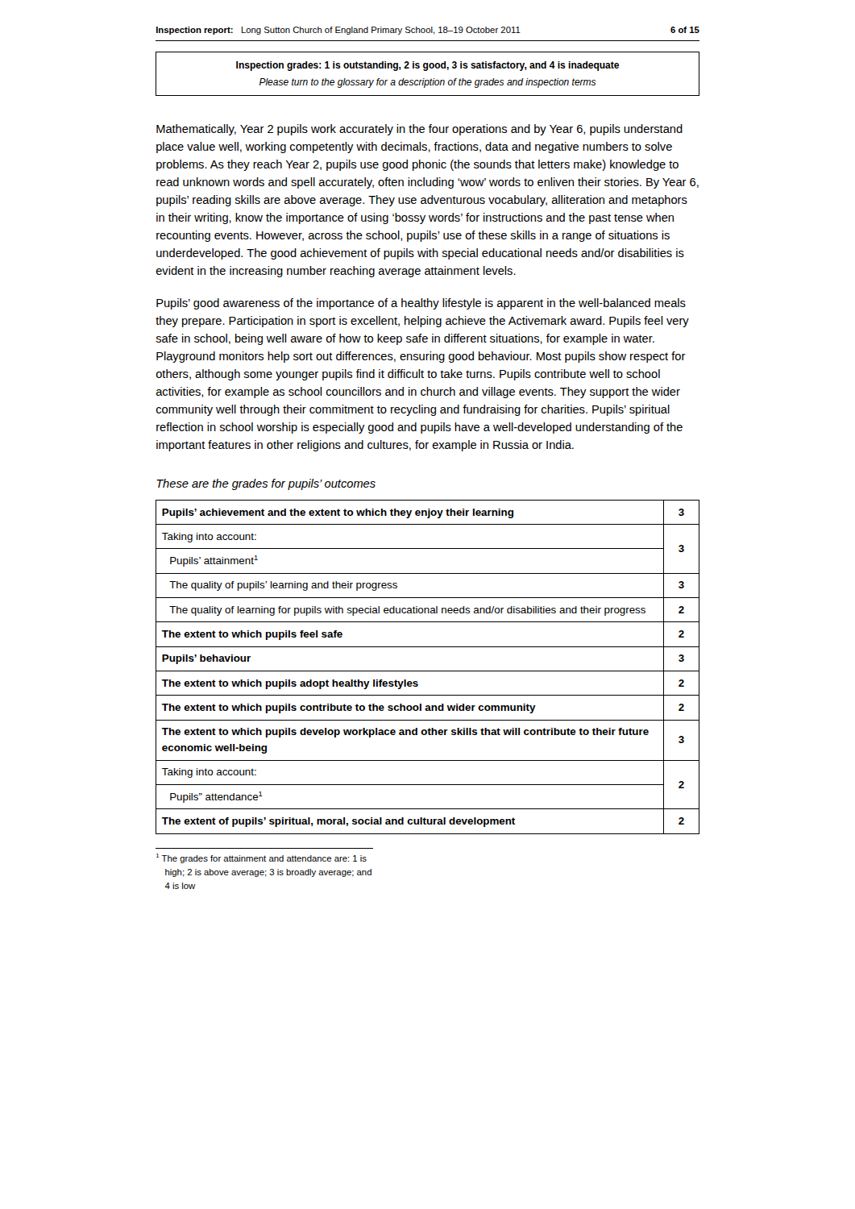Inspection report: Long Sutton Church of England Primary School, 18–19 October 2011
6 of 15
Inspection grades: 1 is outstanding, 2 is good, 3 is satisfactory, and 4 is inadequate
Please turn to the glossary for a description of the grades and inspection terms
Mathematically, Year 2 pupils work accurately in the four operations and by Year 6, pupils understand place value well, working competently with decimals, fractions, data and negative numbers to solve problems. As they reach Year 2, pupils use good phonic (the sounds that letters make) knowledge to read unknown words and spell accurately, often including ‘wow’ words to enliven their stories. By Year 6, pupils’ reading skills are above average. They use adventurous vocabulary, alliteration and metaphors in their writing, know the importance of using ‘bossy words’ for instructions and the past tense when recounting events. However, across the school, pupils’ use of these skills in a range of situations is underdeveloped. The good achievement of pupils with special educational needs and/or disabilities is evident in the increasing number reaching average attainment levels.
Pupils’ good awareness of the importance of a healthy lifestyle is apparent in the well-balanced meals they prepare. Participation in sport is excellent, helping achieve the Activemark award. Pupils feel very safe in school, being well aware of how to keep safe in different situations, for example in water. Playground monitors help sort out differences, ensuring good behaviour. Most pupils show respect for others, although some younger pupils find it difficult to take turns. Pupils contribute well to school activities, for example as school councillors and in church and village events. They support the wider community well through their commitment to recycling and fundraising for charities. Pupils’ spiritual reflection in school worship is especially good and pupils have a well-developed understanding of the important features in other religions and cultures, for example in Russia or India.
These are the grades for pupils’ outcomes
| Pupils’ achievement and the extent to which they enjoy their learning | 3 |
| Taking into account: | 3 |
| Pupils’ attainment 1 |
| The quality of pupils’ learning and their progress | 3 |
| The quality of learning for pupils with special educational needs and/or disabilities and their progress | 2 |
| The extent to which pupils feel safe | 2 |
| Pupils’ behaviour | 3 |
| The extent to which pupils adopt healthy lifestyles | 2 |
| The extent to which pupils contribute to the school and wider community | 2 |
| The extent to which pupils develop workplace and other skills that will contribute to their future economic well-being | 3 |
| Taking into account: | 2 |
| Pupils” attendance 1 |
| The extent of pupils’ spiritual, moral, social and cultural development | 2 |
1 The grades for attainment and attendance are: 1 is high; 2 is above average; 3 is broadly average; and 4 is low